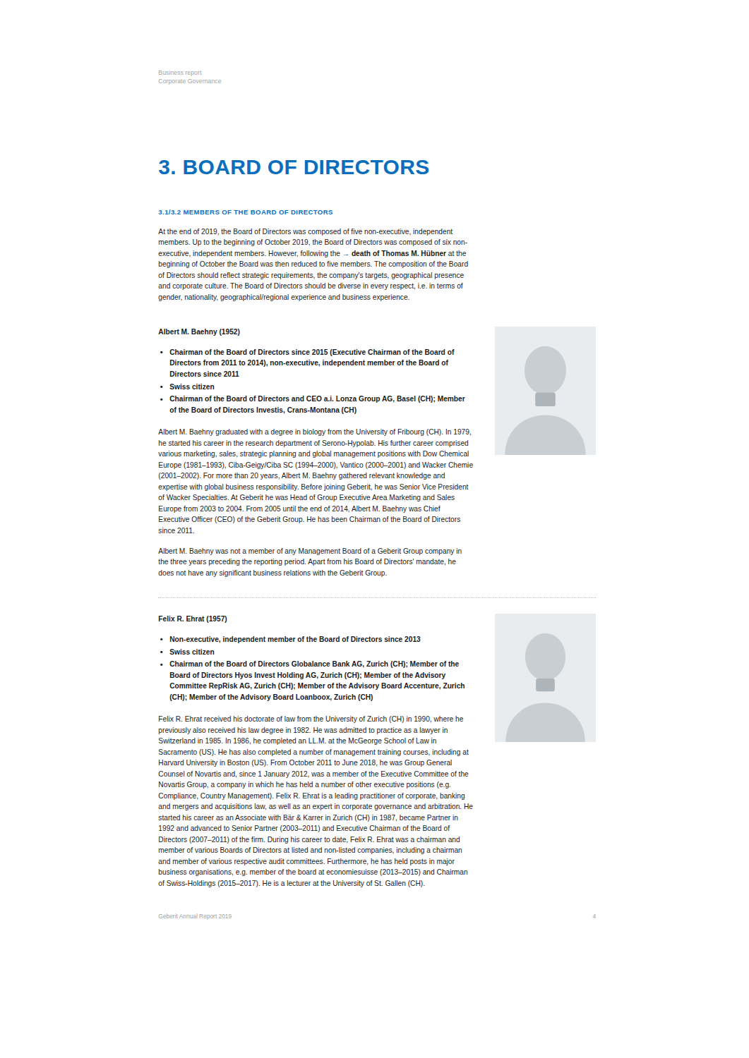Business report
Corporate Governance
3. BOARD OF DIRECTORS
3.1/3.2 Members of the Board of Directors
At the end of 2019, the Board of Directors was composed of five non-executive, independent members. Up to the beginning of October 2019, the Board of Directors was composed of six non-executive, independent members. However, following the → death of Thomas M. Hübner at the beginning of October the Board was then reduced to five members. The composition of the Board of Directors should reflect strategic requirements, the company's targets, geographical presence and corporate culture. The Board of Directors should be diverse in every respect, i.e. in terms of gender, nationality, geographical/regional experience and business experience.
Albert M. Baehny (1952)
Chairman of the Board of Directors since 2015 (Executive Chairman of the Board of Directors from 2011 to 2014), non-executive, independent member of the Board of Directors since 2011
Swiss citizen
Chairman of the Board of Directors and CEO a.i. Lonza Group AG, Basel (CH); Member of the Board of Directors Investis, Crans-Montana (CH)
Albert M. Baehny graduated with a degree in biology from the University of Fribourg (CH). In 1979, he started his career in the research department of Serono-Hypolab. His further career comprised various marketing, sales, strategic planning and global management positions with Dow Chemical Europe (1981–1993), Ciba-Geigy/Ciba SC (1994–2000), Vantico (2000–2001) and Wacker Chemie (2001–2002). For more than 20 years, Albert M. Baehny gathered relevant knowledge and expertise with global business responsibility. Before joining Geberit, he was Senior Vice President of Wacker Specialties. At Geberit he was Head of Group Executive Area Marketing and Sales Europe from 2003 to 2004. From 2005 until the end of 2014, Albert M. Baehny was Chief Executive Officer (CEO) of the Geberit Group. He has been Chairman of the Board of Directors since 2011.
Albert M. Baehny was not a member of any Management Board of a Geberit Group company in the three years preceding the reporting period. Apart from his Board of Directors' mandate, he does not have any significant business relations with the Geberit Group.
Felix R. Ehrat (1957)
Non-executive, independent member of the Board of Directors since 2013
Swiss citizen
Chairman of the Board of Directors Globalance Bank AG, Zurich (CH); Member of the Board of Directors Hyos Invest Holding AG, Zurich (CH); Member of the Advisory Committee RepRisk AG, Zurich (CH); Member of the Advisory Board Accenture, Zurich (CH); Member of the Advisory Board Loanboox, Zurich (CH)
Felix R. Ehrat received his doctorate of law from the University of Zurich (CH) in 1990, where he previously also received his law degree in 1982. He was admitted to practice as a lawyer in Switzerland in 1985. In 1986, he completed an LL.M. at the McGeorge School of Law in Sacramento (US). He has also completed a number of management training courses, including at Harvard University in Boston (US). From October 2011 to June 2018, he was Group General Counsel of Novartis and, since 1 January 2012, was a member of the Executive Committee of the Novartis Group, a company in which he has held a number of other executive positions (e.g. Compliance, Country Management). Felix R. Ehrat is a leading practitioner of corporate, banking and mergers and acquisitions law, as well as an expert in corporate governance and arbitration. He started his career as an Associate with Bär & Karrer in Zurich (CH) in 1987, became Partner in 1992 and advanced to Senior Partner (2003–2011) and Executive Chairman of the Board of Directors (2007–2011) of the firm. During his career to date, Felix R. Ehrat was a chairman and member of various Boards of Directors at listed and non-listed companies, including a chairman and member of various respective audit committees. Furthermore, he has held posts in major business organisations, e.g. member of the board at economiesuisse (2013–2015) and Chairman of Swiss-Holdings (2015–2017). He is a lecturer at the University of St. Gallen (CH).
Geberit Annual Report 2019 4